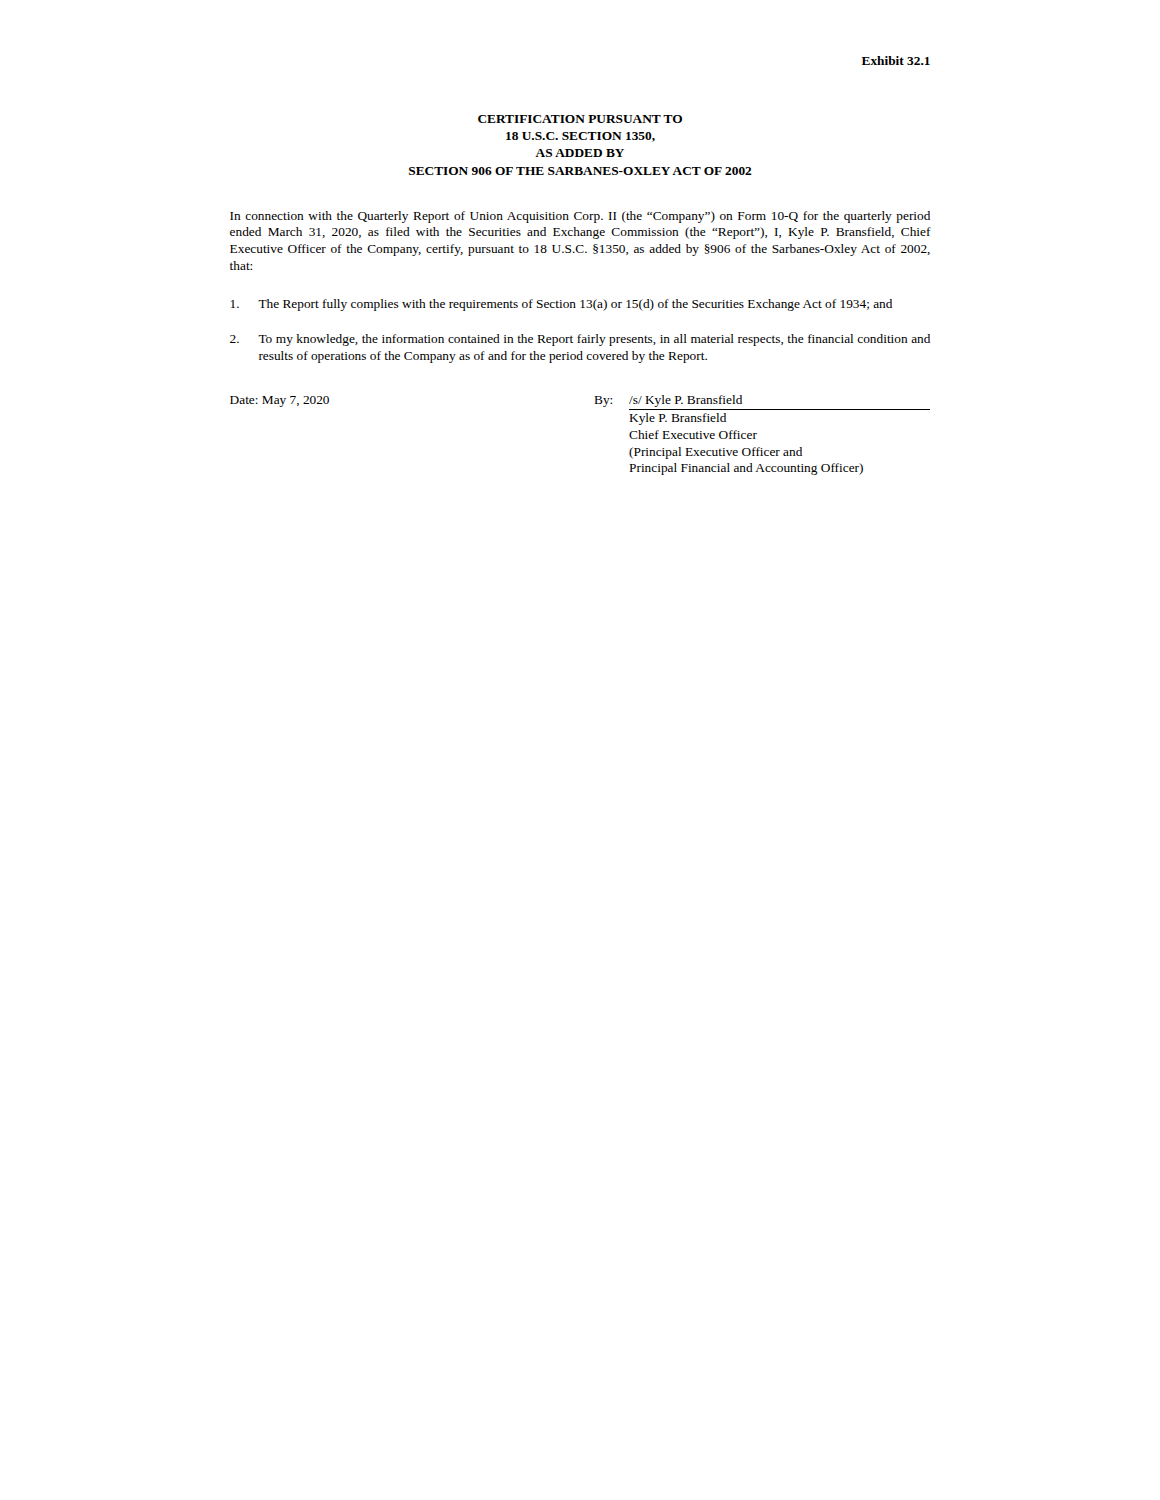Exhibit 32.1
CERTIFICATION PURSUANT TO
18 U.S.C. SECTION 1350,
AS ADDED BY
SECTION 906 OF THE SARBANES-OXLEY ACT OF 2002
In connection with the Quarterly Report of Union Acquisition Corp. II (the “Company”) on Form 10-Q for the quarterly period ended March 31, 2020, as filed with the Securities and Exchange Commission (the “Report”), I, Kyle P. Bransfield, Chief Executive Officer of the Company, certify, pursuant to 18 U.S.C. §1350, as added by §906 of the Sarbanes-Oxley Act of 2002, that:
The Report fully complies with the requirements of Section 13(a) or 15(d) of the Securities Exchange Act of 1934; and
To my knowledge, the information contained in the Report fairly presents, in all material respects, the financial condition and results of operations of the Company as of and for the period covered by the Report.
| Date: May 7, 2020 | By: | /s/ Kyle P. Bransfield Kyle P. Bransfield Chief Executive Officer (Principal Executive Officer and Principal Financial and Accounting Officer) |